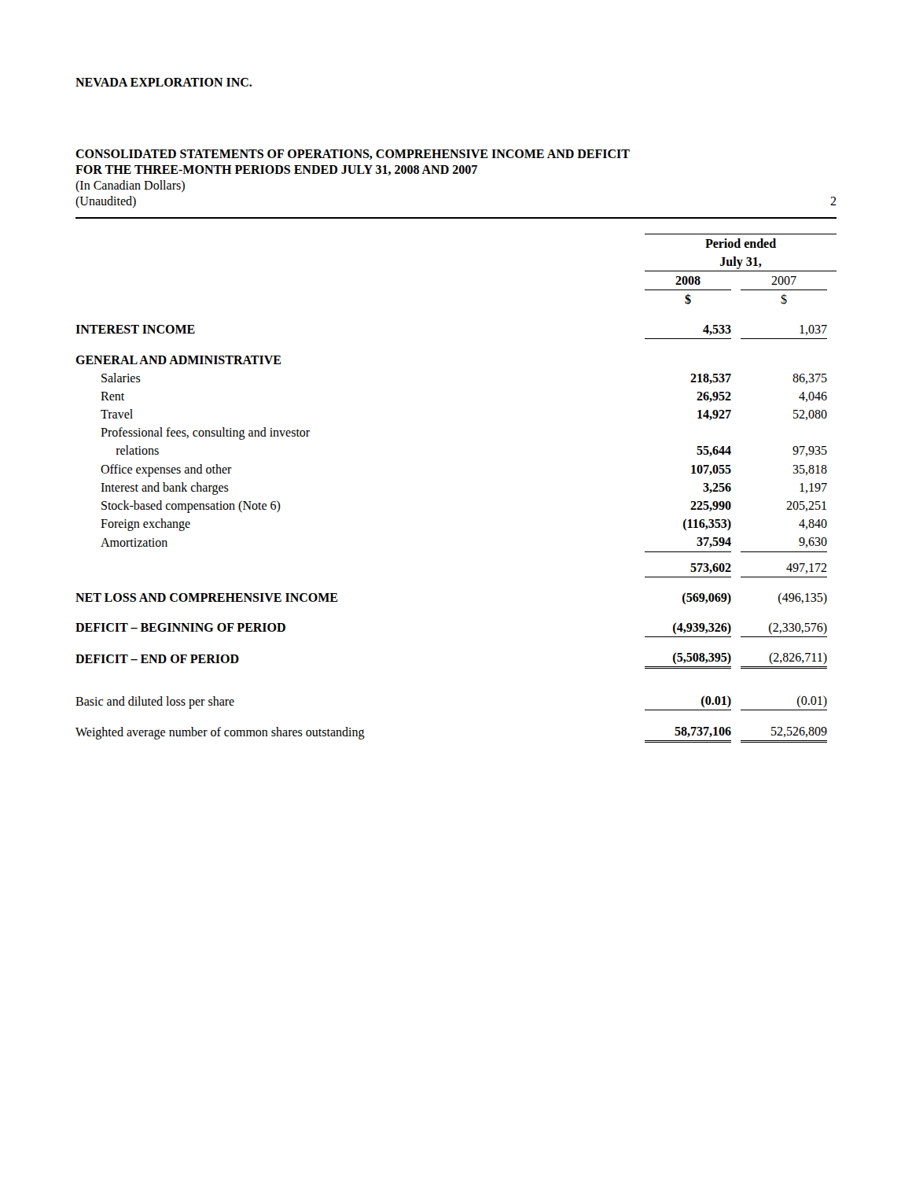NEVADA EXPLORATION INC.
CONSOLIDATED STATEMENTS OF OPERATIONS, COMPREHENSIVE INCOME AND DEFICIT
FOR THE THREE-MONTH PERIODS ENDED JULY 31, 2008 AND 2007
(In Canadian Dollars)
(Unaudited)2
| | | Period ended July 31, |
| | | 2008 | | 2007 | |
| | | $ | | $ | |
| INTEREST INCOME | | 4,533 | | 1,037 | |
| GENERAL AND ADMINISTRATIVE | | | | | |
| Salaries | | 218,537 | | 86,375 | |
| Rent | | 26,952 | | 4,046 | |
| Travel | | 14,927 | | 52,080 | |
| Professional fees, consulting and investor | | | | | |
| relations | | 55,644 | | 97,935 | |
| Office expenses and other | | 107,055 | | 35,818 | |
| Interest and bank charges | | 3,256 | | 1,197 | |
| Stock-based compensation (Note 6) | | 225,990 | | 205,251 | |
| Foreign exchange | | (116,353) | | 4,840 | |
| Amortization | | 37,594 | | 9,630 | |
| | | 573,602 | | 497,172 | |
| NET LOSS AND COMPREHENSIVE INCOME | | (569,069) | | (496,135) | |
| DEFICIT – BEGINNING OF PERIOD | | (4,939,326) | | (2,330,576) | |
| DEFICIT – END OF PERIOD | | (5,508,395) | | (2,826,711) | |
| Basic and diluted loss per share | | (0.01) | | (0.01) | |
| Weighted average number of common shares outstanding | | 58,737,106 | | 52,526,809 | |